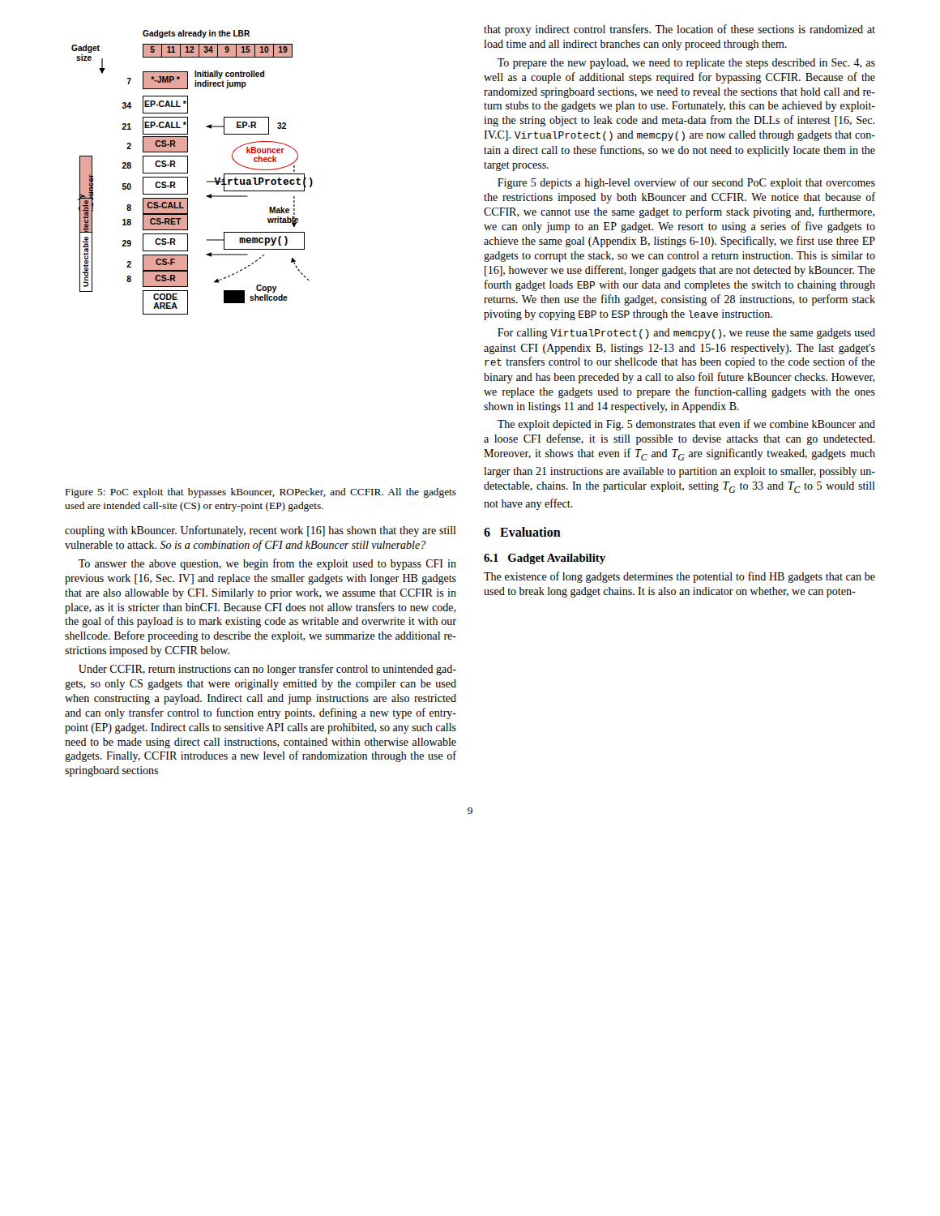Gadgets already in the LBR
Gadget
size
5
11
12
34
9
15
10
19
7
34
21
2
28
50
8
18
29
2
8
*-JMP *
Initially controlled
indirect jump
EP-CALL *
EP-CALL *
CS-R
EP-R
32
CS-R
CS-R
CS-CALL
CS-RET
VirtualProtect()
kBouncer
check
CS-R
CS-F
CS-R
memcpy()
Make
writable
CODE
AREA
Copy
shellcode
Only kBouncer
Detectable
Undetectable
Figure 5: PoC exploit that bypasses kBouncer, ROPecker, and CCFIR. All the gadgets used are intended call-site (CS) or entry-point (EP) gadgets.
coupling with kBouncer. Unfortunately, recent work [16] has shown that they are still vulnerable to attack. So is a combination of CFI and kBouncer still vulnerable?
To answer the above question, we begin from the exploit used to bypass CFI in previous work [16, Sec. IV] and replace the smaller gadgets with longer HB gadgets that are also allowable by CFI. Similarly to prior work, we assume that CCFIR is in place, as it is stricter than binCFI. Because CFI does not allow transfers to new code, the goal of this payload is to mark existing code as writable and overwrite it with our shellcode. Before proceeding to describe the exploit, we summarize the additional restrictions imposed by CCFIR below.
Under CCFIR, return instructions can no longer transfer control to unintended gadgets, so only CS gadgets that were originally emitted by the compiler can be used when constructing a payload. Indirect call and jump instructions are also restricted and can only transfer control to function entry points, defining a new type of entry-point (EP) gadget. Indirect calls to sensitive API calls are prohibited, so any such calls need to be made using direct call instructions, contained within otherwise allowable gadgets. Finally, CCFIR introduces a new level of randomization through the use of springboard sections
that proxy indirect control transfers. The location of these sections is randomized at load time and all indirect branches can only proceed through them.
To prepare the new payload, we need to replicate the steps described in Sec. 4, as well as a couple of additional steps required for bypassing CCFIR. Because of the randomized springboard sections, we need to reveal the sections that hold call and return stubs to the gadgets we plan to use. Fortunately, this can be achieved by exploiting the string object to leak code and meta-data from the DLLs of interest [16, Sec. IV.C]. VirtualProtect() and memcpy() are now called through gadgets that contain a direct call to these functions, so we do not need to explicitly locate them in the target process.
Figure 5 depicts a high-level overview of our second PoC exploit that overcomes the restrictions imposed by both kBouncer and CCFIR. We notice that because of CCFIR, we cannot use the same gadget to perform stack pivoting and, furthermore, we can only jump to an EP gadget. We resort to using a series of five gadgets to achieve the same goal (Appendix B, listings 6-10). Specifically, we first use three EP gadgets to corrupt the stack, so we can control a return instruction. This is similar to [16], however we use different, longer gadgets that are not detected by kBouncer. The fourth gadget loads EBP with our data and completes the switch to chaining through returns. We then use the fifth gadget, consisting of 28 instructions, to perform stack pivoting by copying EBP to ESP through the leave instruction.
For calling VirtualProtect() and memcpy(), we reuse the same gadgets used against CFI (Appendix B, listings 12-13 and 15-16 respectively). The last gadget's ret transfers control to our shellcode that has been copied to the code section of the binary and has been preceded by a call to also foil future kBouncer checks. However, we replace the gadgets used to prepare the function-calling gadgets with the ones shown in listings 11 and 14 respectively, in Appendix B.
The exploit depicted in Fig. 5 demonstrates that even if we combine kBouncer and a loose CFI defense, it is still possible to devise attacks that can go undetected. Moreover, it shows that even if TC and TG are significantly tweaked, gadgets much larger than 21 instructions are available to partition an exploit to smaller, possibly undetectable, chains. In the particular exploit, setting TG to 33 and TC to 5 would still not have any effect.
6 Evaluation
6.1 Gadget Availability
The existence of long gadgets determines the potential to find HB gadgets that can be used to break long gadget chains. It is also an indicator on whether, we can poten-
9